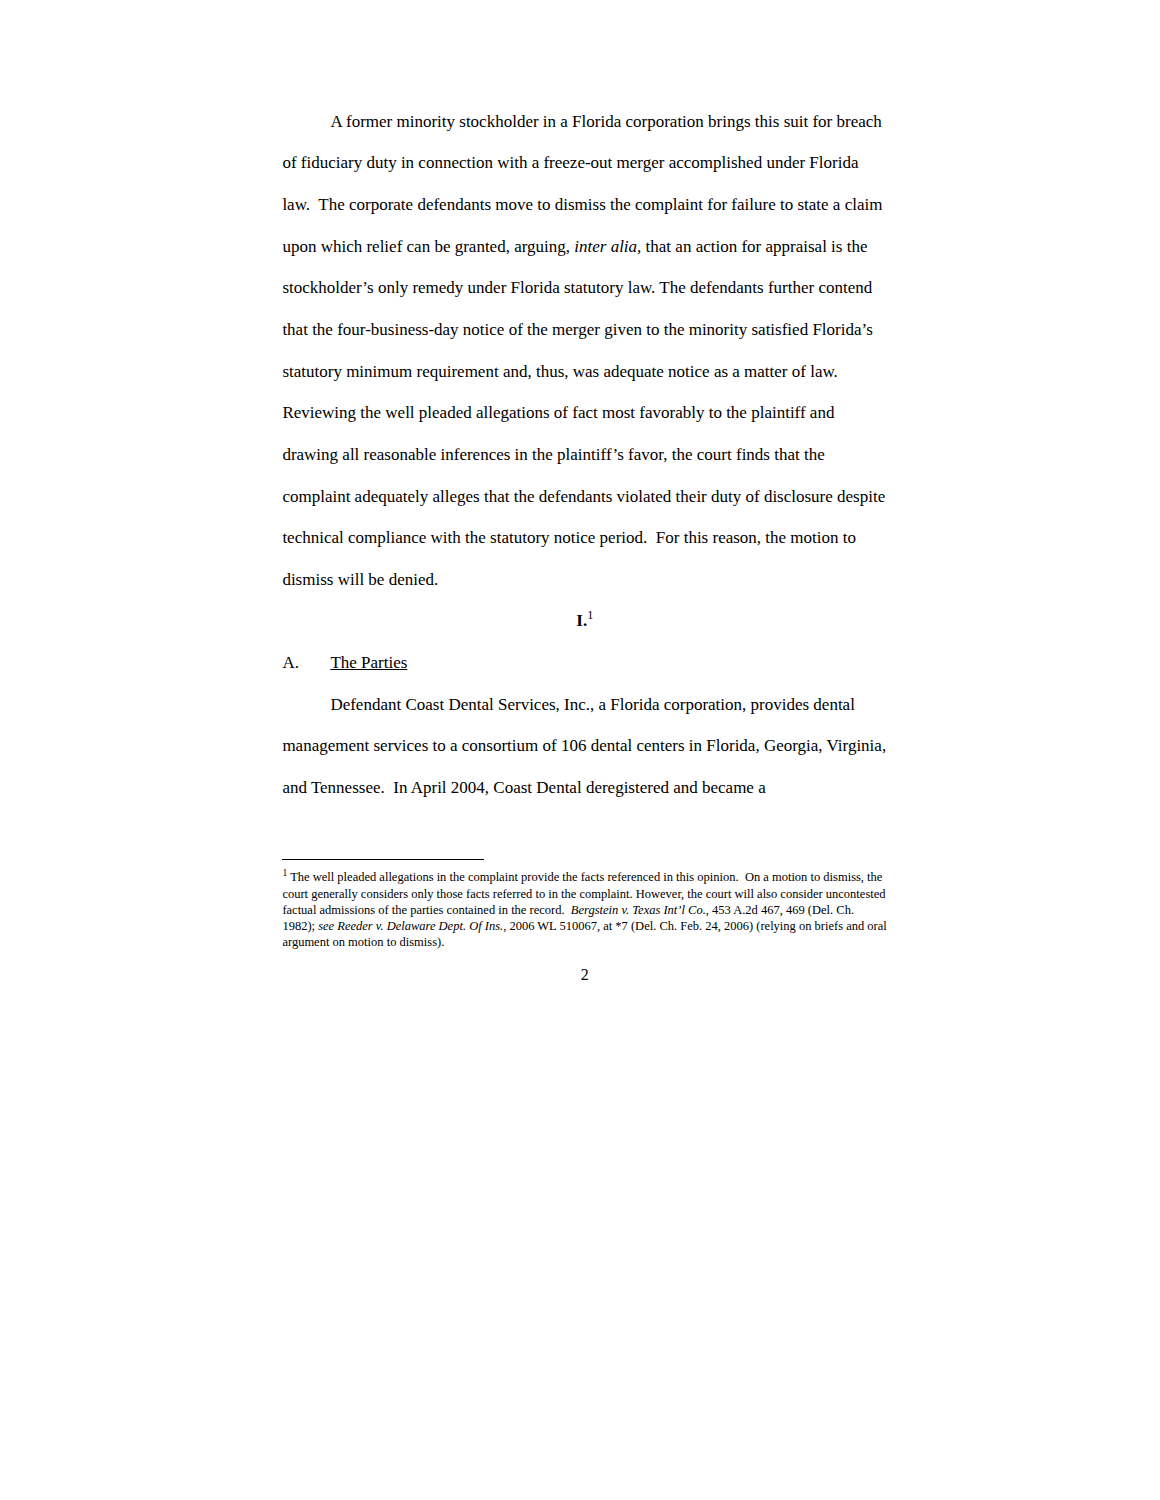A former minority stockholder in a Florida corporation brings this suit for breach of fiduciary duty in connection with a freeze-out merger accomplished under Florida law. The corporate defendants move to dismiss the complaint for failure to state a claim upon which relief can be granted, arguing, inter alia, that an action for appraisal is the stockholder’s only remedy under Florida statutory law. The defendants further contend that the four-business-day notice of the merger given to the minority satisfied Florida’s statutory minimum requirement and, thus, was adequate notice as a matter of law. Reviewing the well pleaded allegations of fact most favorably to the plaintiff and drawing all reasonable inferences in the plaintiff’s favor, the court finds that the complaint adequately alleges that the defendants violated their duty of disclosure despite technical compliance with the statutory notice period. For this reason, the motion to dismiss will be denied.
I.1
A. The Parties
Defendant Coast Dental Services, Inc., a Florida corporation, provides dental management services to a consortium of 106 dental centers in Florida, Georgia, Virginia, and Tennessee. In April 2004, Coast Dental deregistered and became a
1 The well pleaded allegations in the complaint provide the facts referenced in this opinion. On a motion to dismiss, the court generally considers only those facts referred to in the complaint. However, the court will also consider uncontested factual admissions of the parties contained in the record. Bergstein v. Texas Int’l Co., 453 A.2d 467, 469 (Del. Ch. 1982); see Reeder v. Delaware Dept. Of Ins., 2006 WL 510067, at *7 (Del. Ch. Feb. 24, 2006) (relying on briefs and oral argument on motion to dismiss).
2